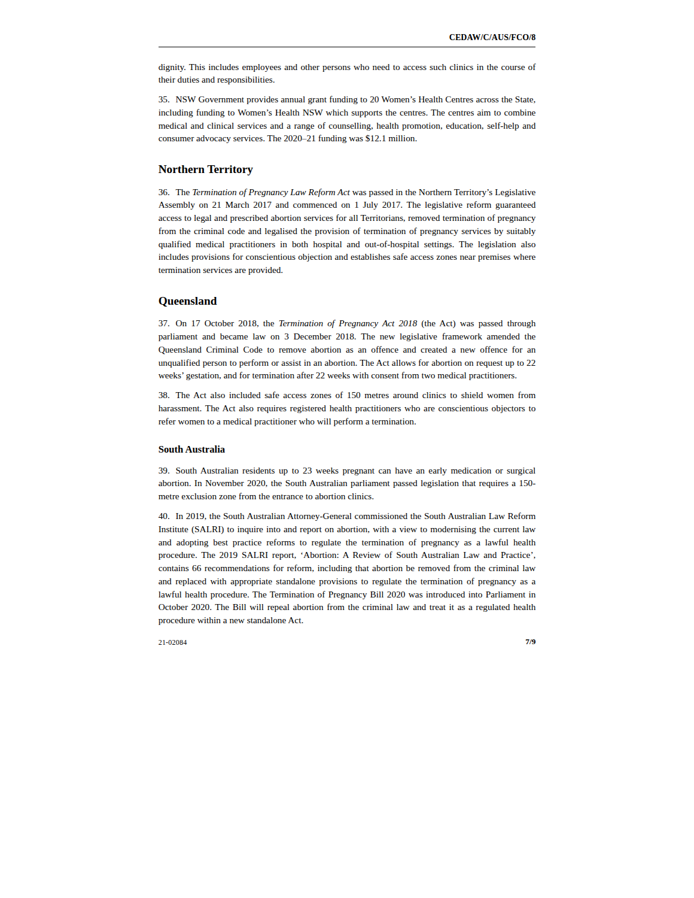CEDAW/C/AUS/FCO/8
dignity. This includes employees and other persons who need to access such clinics in the course of their duties and responsibilities.
35. NSW Government provides annual grant funding to 20 Women’s Health Centres across the State, including funding to Women’s Health NSW which supports the centres. The centres aim to combine medical and clinical services and a range of counselling, health promotion, education, self-help and consumer advocacy services. The 2020–21 funding was $12.1 million.
Northern Territory
36. The Termination of Pregnancy Law Reform Act was passed in the Northern Territory’s Legislative Assembly on 21 March 2017 and commenced on 1 July 2017. The legislative reform guaranteed access to legal and prescribed abortion services for all Territorians, removed termination of pregnancy from the criminal code and legalised the provision of termination of pregnancy services by suitably qualified medical practitioners in both hospital and out-of-hospital settings. The legislation also includes provisions for conscientious objection and establishes safe access zones near premises where termination services are provided.
Queensland
37. On 17 October 2018, the Termination of Pregnancy Act 2018 (the Act) was passed through parliament and became law on 3 December 2018. The new legislative framework amended the Queensland Criminal Code to remove abortion as an offence and created a new offence for an unqualified person to perform or assist in an abortion. The Act allows for abortion on request up to 22 weeks’ gestation, and for termination after 22 weeks with consent from two medical practitioners.
38. The Act also included safe access zones of 150 metres around clinics to shield women from harassment. The Act also requires registered health practitioners who are conscientious objectors to refer women to a medical practitioner who will perform a termination.
South Australia
39. South Australian residents up to 23 weeks pregnant can have an early medication or surgical abortion. In November 2020, the South Australian parliament passed legislation that requires a 150-metre exclusion zone from the entrance to abortion clinics.
40. In 2019, the South Australian Attorney-General commissioned the South Australian Law Reform Institute (SALRI) to inquire into and report on abortion, with a view to modernising the current law and adopting best practice reforms to regulate the termination of pregnancy as a lawful health procedure. The 2019 SALRI report, ‘Abortion: A Review of South Australian Law and Practice’, contains 66 recommendations for reform, including that abortion be removed from the criminal law and replaced with appropriate standalone provisions to regulate the termination of pregnancy as a lawful health procedure. The Termination of Pregnancy Bill 2020 was introduced into Parliament in October 2020. The Bill will repeal abortion from the criminal law and treat it as a regulated health procedure within a new standalone Act.
21-02084 7/9